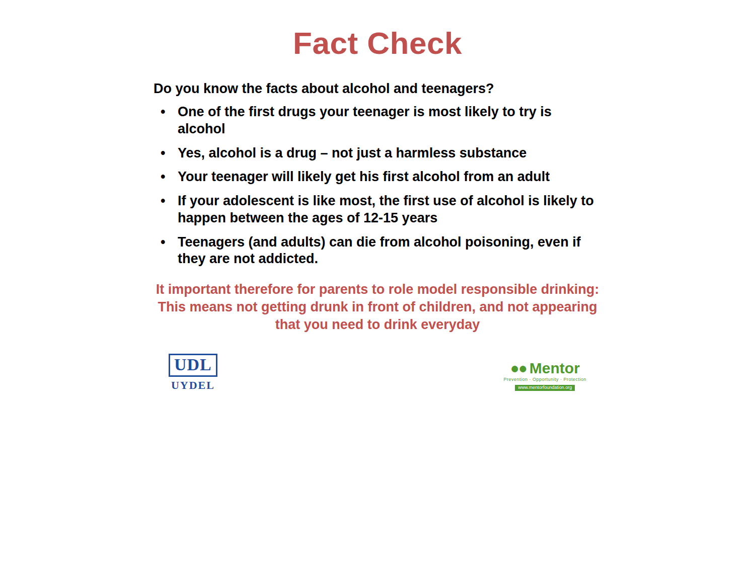Fact Check
Do you know the facts about alcohol and teenagers?
One of the first drugs your teenager is most likely to try is alcohol
Yes, alcohol is a drug – not just a harmless substance
Your teenager will likely get his first alcohol from an adult
If your adolescent is like most, the first use of alcohol is likely to happen between the ages of 12-15 years
Teenagers (and adults) can die from alcohol poisoning, even if they are not addicted.
It important therefore for parents to role model responsible drinking: This means not getting drunk in front of children, and not appearing that you need to drink everyday
UDL UYDEL
●● Mentor
Prevention · Opportunity · Protection
www.mentorfoundation.org